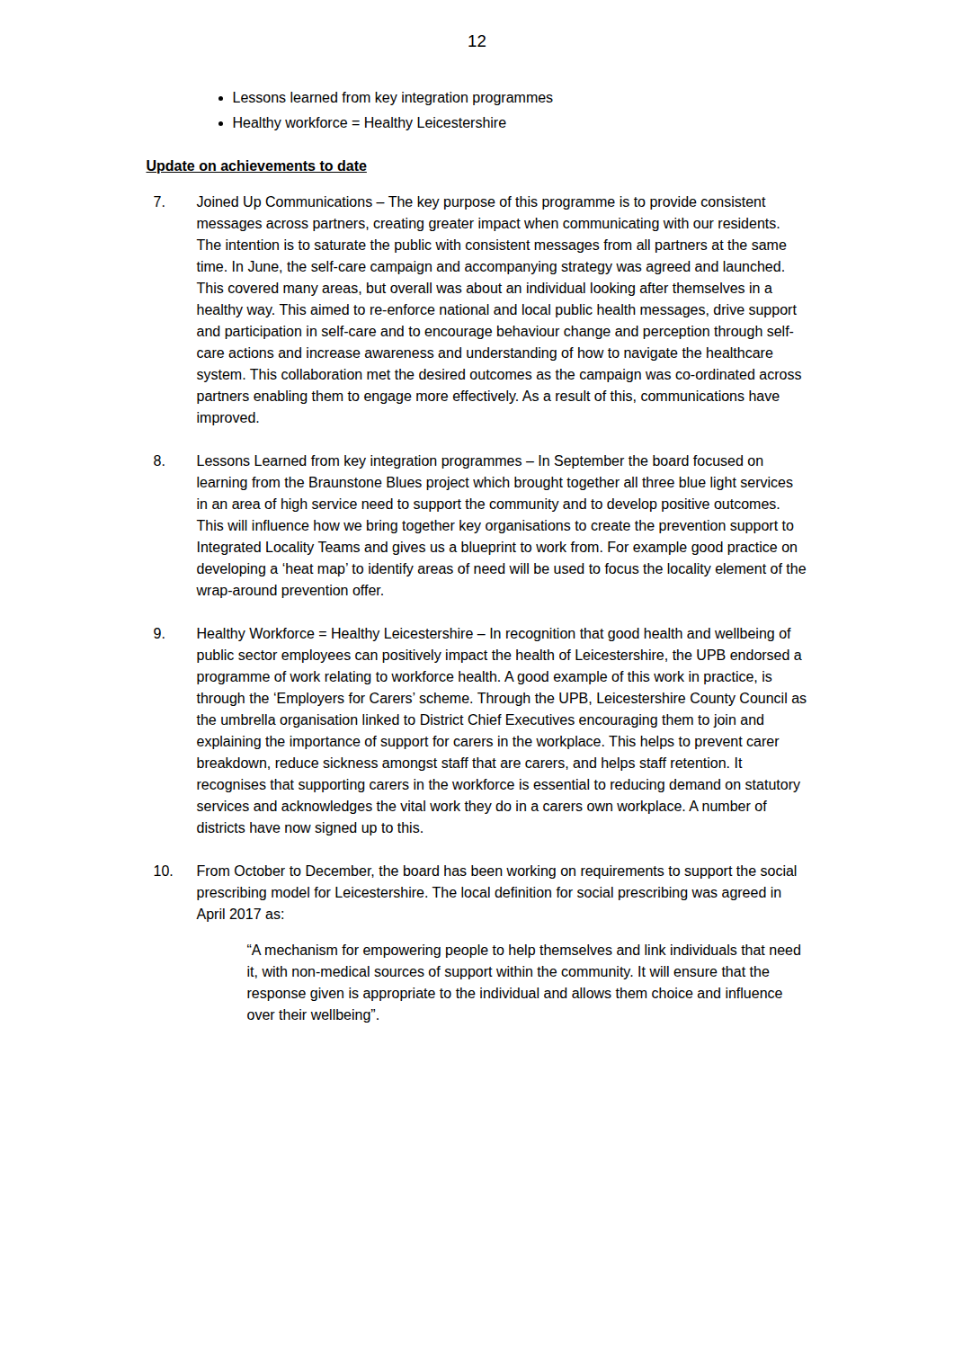12
Lessons learned from key integration programmes
Healthy workforce = Healthy Leicestershire
Update on achievements to date
Joined Up Communications – The key purpose of this programme is to provide consistent messages across partners, creating greater impact when communicating with our residents. The intention is to saturate the public with consistent messages from all partners at the same time. In June, the self-care campaign and accompanying strategy was agreed and launched. This covered many areas, but overall was about an individual looking after themselves in a healthy way. This aimed to re-enforce national and local public health messages, drive support and participation in self-care and to encourage behaviour change and perception through self-care actions and increase awareness and understanding of how to navigate the healthcare system. This collaboration met the desired outcomes as the campaign was co-ordinated across partners enabling them to engage more effectively. As a result of this, communications have improved.
Lessons Learned from key integration programmes – In September the board focused on learning from the Braunstone Blues project which brought together all three blue light services in an area of high service need to support the community and to develop positive outcomes. This will influence how we bring together key organisations to create the prevention support to Integrated Locality Teams and gives us a blueprint to work from. For example good practice on developing a ‘heat map’ to identify areas of need will be used to focus the locality element of the wrap-around prevention offer.
Healthy Workforce = Healthy Leicestershire – In recognition that good health and wellbeing of public sector employees can positively impact the health of Leicestershire, the UPB endorsed a programme of work relating to workforce health. A good example of this work in practice, is through the ‘Employers for Carers’ scheme. Through the UPB, Leicestershire County Council as the umbrella organisation linked to District Chief Executives encouraging them to join and explaining the importance of support for carers in the workplace. This helps to prevent carer breakdown, reduce sickness amongst staff that are carers, and helps staff retention. It recognises that supporting carers in the workforce is essential to reducing demand on statutory services and acknowledges the vital work they do in a carers own workplace. A number of districts have now signed up to this.
From October to December, the board has been working on requirements to support the social prescribing model for Leicestershire. The local definition for social prescribing was agreed in April 2017 as:
“A mechanism for empowering people to help themselves and link individuals that need it, with non-medical sources of support within the community. It will ensure that the response given is appropriate to the individual and allows them choice and influence over their wellbeing”.